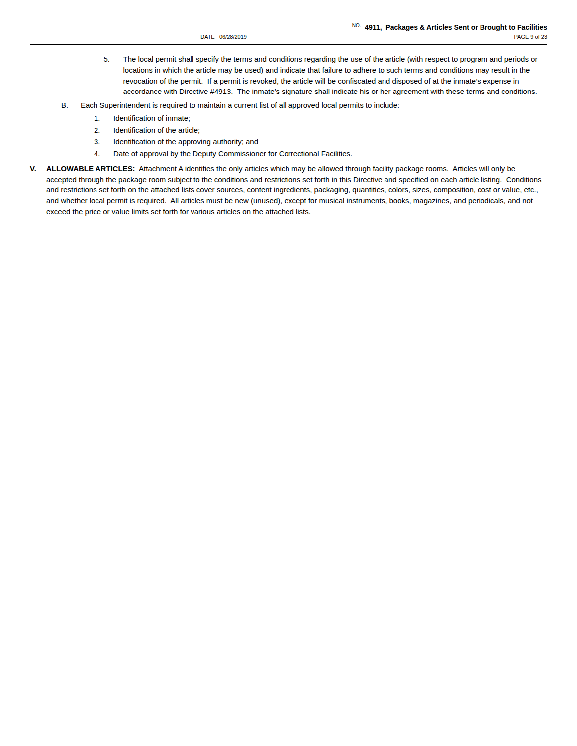NO. 4911, Packages & Articles Sent or Brought to Facilities
DATE 06/28/2019 PAGE 9 of 23
5. The local permit shall specify the terms and conditions regarding the use of the article (with respect to program and periods or locations in which the article may be used) and indicate that failure to adhere to such terms and conditions may result in the revocation of the permit. If a permit is revoked, the article will be confiscated and disposed of at the inmate’s expense in accordance with Directive #4913. The inmate’s signature shall indicate his or her agreement with these terms and conditions.
B. Each Superintendent is required to maintain a current list of all approved local permits to include:
1. Identification of inmate;
2. Identification of the article;
3. Identification of the approving authority; and
4. Date of approval by the Deputy Commissioner for Correctional Facilities.
V. ALLOWABLE ARTICLES: Attachment A identifies the only articles which may be allowed through facility package rooms. Articles will only be accepted through the package room subject to the conditions and restrictions set forth in this Directive and specified on each article listing. Conditions and restrictions set forth on the attached lists cover sources, content ingredients, packaging, quantities, colors, sizes, composition, cost or value, etc., and whether local permit is required. All articles must be new (unused), except for musical instruments, books, magazines, and periodicals, and not exceed the price or value limits set forth for various articles on the attached lists.